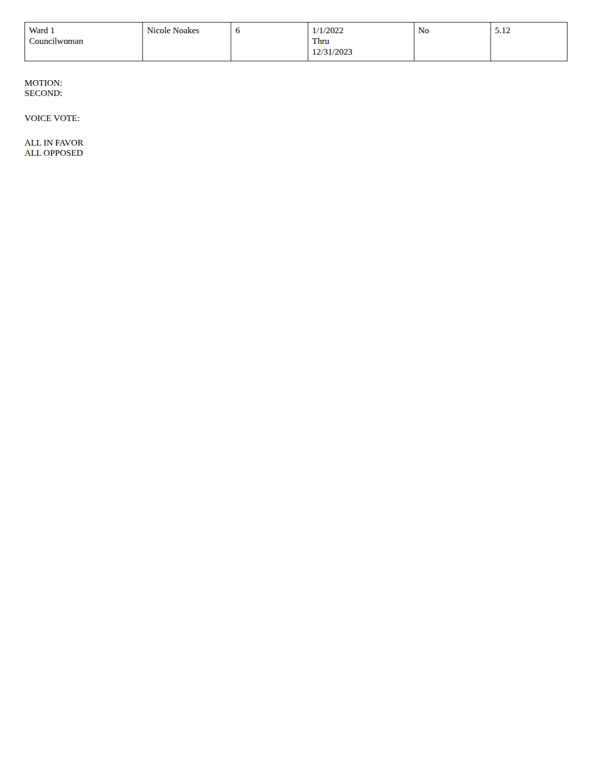| Ward 1 Councilwoman | Nicole Noakes | 6 | 1/1/2022 Thru 12/31/2023 | No | 5.12 |
MOTION:
SECOND:
VOICE VOTE:
ALL IN FAVOR
ALL OPPOSED